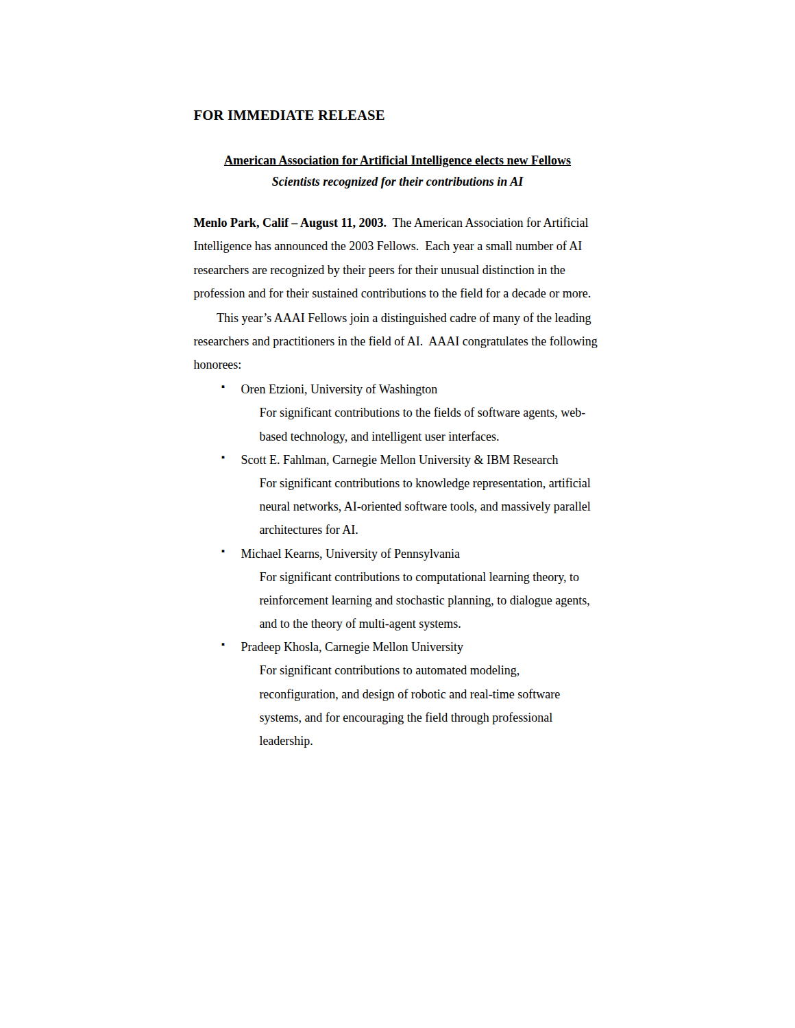FOR IMMEDIATE RELEASE
American Association for Artificial Intelligence elects new Fellows
Scientists recognized for their contributions in AI
Menlo Park, Calif – August 11, 2003. The American Association for Artificial Intelligence has announced the 2003 Fellows. Each year a small number of AI researchers are recognized by their peers for their unusual distinction in the profession and for their sustained contributions to the field for a decade or more.
This year’s AAAI Fellows join a distinguished cadre of many of the leading researchers and practitioners in the field of AI. AAAI congratulates the following honorees:
Oren Etzioni, University of Washington For significant contributions to the fields of software agents, web-based technology, and intelligent user interfaces.
Scott E. Fahlman, Carnegie Mellon University & IBM Research For significant contributions to knowledge representation, artificial neural networks, AI-oriented software tools, and massively parallel architectures for AI.
Michael Kearns, University of Pennsylvania For significant contributions to computational learning theory, to reinforcement learning and stochastic planning, to dialogue agents, and to the theory of multi-agent systems.
Pradeep Khosla, Carnegie Mellon University For significant contributions to automated modeling, reconfiguration, and design of robotic and real-time software systems, and for encouraging the field through professional leadership.